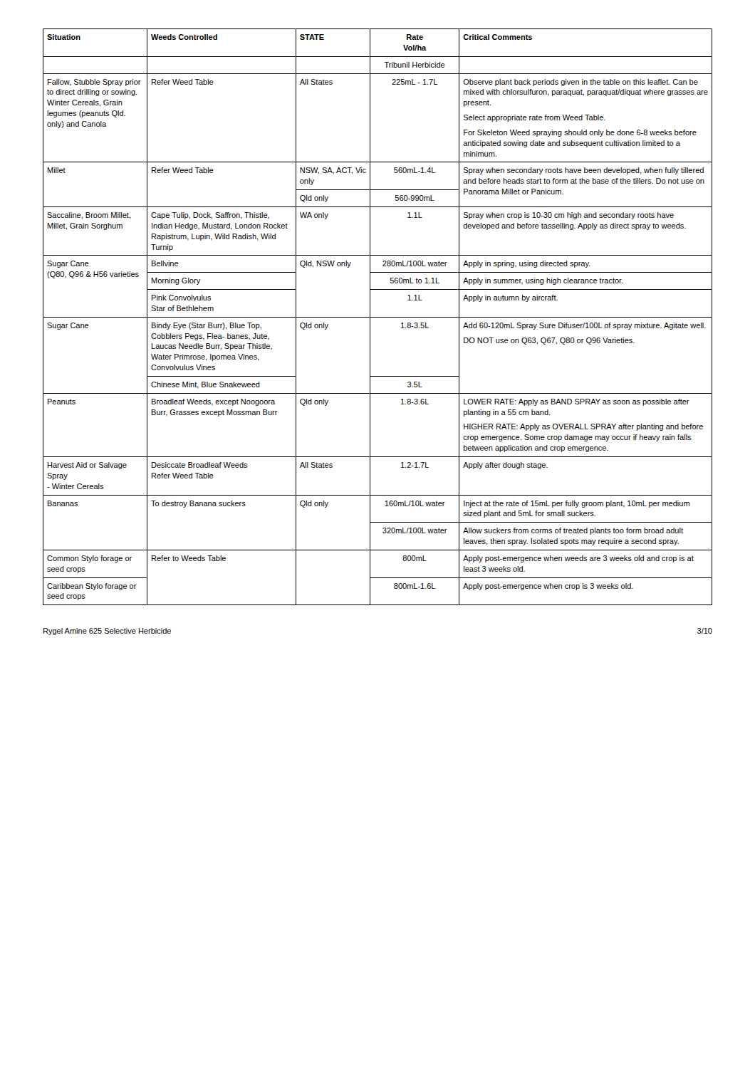| Situation | Weeds Controlled | STATE | Rate Vol/ha | Critical Comments |
| --- | --- | --- | --- | --- |
| | | | Tribunil Herbicide | |
| Fallow, Stubble Spray prior to direct drilling or sowing. Winter Cereals, Grain legumes (peanuts Qld. only) and Canola | Refer Weed Table | All States | 225mL - 1.7L | Observe plant back periods given in the table on this leaflet. Can be mixed with chlorsulfuron, paraquat, paraquat/diquat where grasses are present. Select appropriate rate from Weed Table. For Skeleton Weed spraying should only be done 6-8 weeks before anticipated sowing date and subsequent cultivation limited to a minimum. |
| Millet | Refer Weed Table | NSW, SA, ACT, Vic only | 560mL-1.4L | Spray when secondary roots have been developed, when fully tillered and before heads start to form at the base of the tillers. Do not use on Panorama Millet or Panicum. |
| Qld only | 560-990mL |
| Saccaline, Broom Millet, Millet, Grain Sorghum | Cape Tulip, Dock, Saffron, Thistle, Indian Hedge, Mustard, London Rocket Rapistrum, Lupin, Wild Radish, Wild Turnip | WA only | 1.1L | Spray when crop is 10-30 cm high and secondary roots have developed and before tasselling. Apply as direct spray to weeds. |
| Sugar Cane (Q80, Q96 & H56 varieties | Bellvine | Qld, NSW only | 280mL/100L water | Apply in spring, using directed spray. |
| Morning Glory | 560mL to 1.1L | Apply in summer, using high clearance tractor. |
| Pink Convolvulus Star of Bethlehem | 1.1L | Apply in autumn by aircraft. |
| Sugar Cane | Bindy Eye (Star Burr), Blue Top, Cobblers Pegs, Flea- banes, Jute, Laucas Needle Burr, Spear Thistle, Water Primrose, Ipomea Vines, Convolvulus Vines | Qld only | 1.8-3.5L | Add 60-120mL Spray Sure Difuser/100L of spray mixture. Agitate well. DO NOT use on Q63, Q67, Q80 or Q96 Varieties. |
| Chinese Mint, Blue Snakeweed | 3.5L |
| Peanuts | Broadleaf Weeds, except Noogoora Burr, Grasses except Mossman Burr | Qld only | 1.8-3.6L | LOWER RATE: Apply as BAND SPRAY as soon as possible after planting in a 55 cm band. HIGHER RATE: Apply as OVERALL SPRAY after planting and before crop emergence. Some crop damage may occur if heavy rain falls between application and crop emergence. |
| Harvest Aid or Salvage Spray - Winter Cereals | Desiccate Broadleaf Weeds Refer Weed Table | All States | 1.2-1.7L | Apply after dough stage. |
| Bananas | To destroy Banana suckers | Qld only | 160mL/10L water | Inject at the rate of 15mL per fully groom plant, 10mL per medium sized plant and 5mL for small suckers. |
| 320mL/100L water | Allow suckers from corms of treated plants too form broad adult leaves, then spray. Isolated spots may require a second spray. |
| Common Stylo forage or seed crops | Refer to Weeds Table | | 800mL | Apply post-emergence when weeds are 3 weeks old and crop is at least 3 weeks old. |
| Caribbean Stylo forage or seed crops | 800mL-1.6L | Apply post-emergence when crop is 3 weeks old. |
Rygel Amine 625 Selective Herbicide 3/10